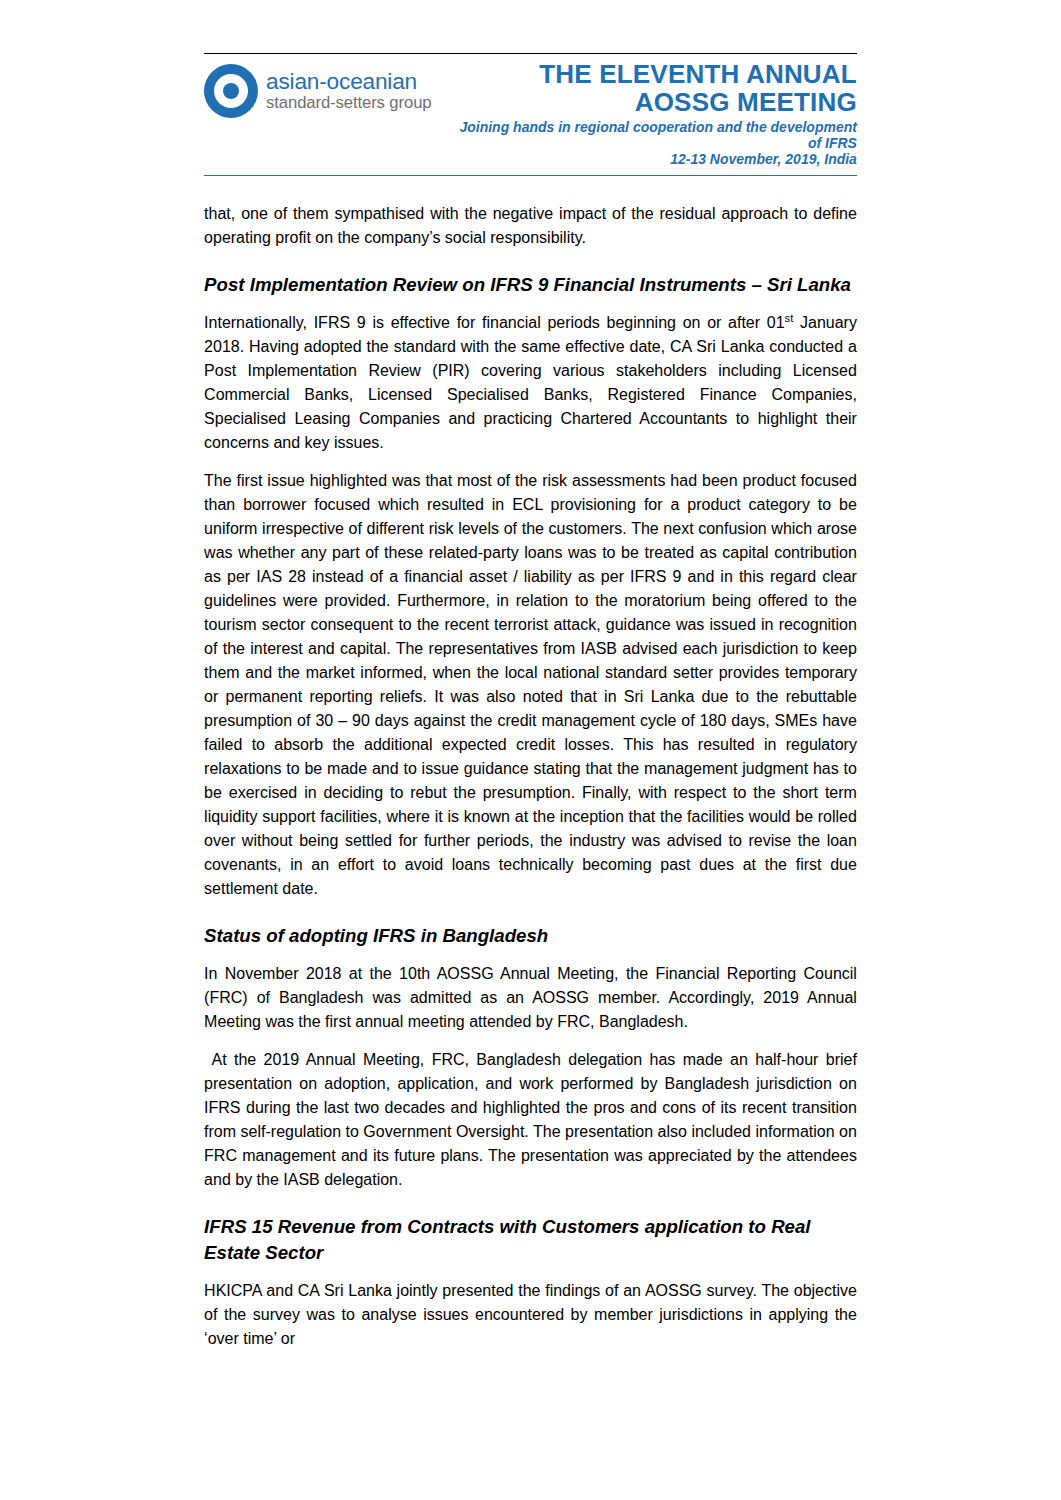asian-oceanian
standard-setters group
THE ELEVENTH ANNUAL AOSSG MEETING
Joining hands in regional cooperation and the development of IFRS
12-13 November, 2019, India
that, one of them sympathised with the negative impact of the residual approach to define operating profit on the company’s social responsibility.
Post Implementation Review on IFRS 9 Financial Instruments – Sri Lanka
Internationally, IFRS 9 is effective for financial periods beginning on or after 01st January 2018. Having adopted the standard with the same effective date, CA Sri Lanka conducted a Post Implementation Review (PIR) covering various stakeholders including Licensed Commercial Banks, Licensed Specialised Banks, Registered Finance Companies, Specialised Leasing Companies and practicing Chartered Accountants to highlight their concerns and key issues.
The first issue highlighted was that most of the risk assessments had been product focused than borrower focused which resulted in ECL provisioning for a product category to be uniform irrespective of different risk levels of the customers. The next confusion which arose was whether any part of these related-party loans was to be treated as capital contribution as per IAS 28 instead of a financial asset / liability as per IFRS 9 and in this regard clear guidelines were provided. Furthermore, in relation to the moratorium being offered to the tourism sector consequent to the recent terrorist attack, guidance was issued in recognition of the interest and capital. The representatives from IASB advised each jurisdiction to keep them and the market informed, when the local national standard setter provides temporary or permanent reporting reliefs. It was also noted that in Sri Lanka due to the rebuttable presumption of 30 – 90 days against the credit management cycle of 180 days, SMEs have failed to absorb the additional expected credit losses. This has resulted in regulatory relaxations to be made and to issue guidance stating that the management judgment has to be exercised in deciding to rebut the presumption. Finally, with respect to the short term liquidity support facilities, where it is known at the inception that the facilities would be rolled over without being settled for further periods, the industry was advised to revise the loan covenants, in an effort to avoid loans technically becoming past dues at the first due settlement date.
Status of adopting IFRS in Bangladesh
In November 2018 at the 10th AOSSG Annual Meeting, the Financial Reporting Council (FRC) of Bangladesh was admitted as an AOSSG member. Accordingly, 2019 Annual Meeting was the first annual meeting attended by FRC, Bangladesh.
At the 2019 Annual Meeting, FRC, Bangladesh delegation has made an half-hour brief presentation on adoption, application, and work performed by Bangladesh jurisdiction on IFRS during the last two decades and highlighted the pros and cons of its recent transition from self-regulation to Government Oversight. The presentation also included information on FRC management and its future plans. The presentation was appreciated by the attendees and by the IASB delegation.
IFRS 15 Revenue from Contracts with Customers application to Real Estate Sector
HKICPA and CA Sri Lanka jointly presented the findings of an AOSSG survey. The objective of the survey was to analyse issues encountered by member jurisdictions in applying the ‘over time’ or